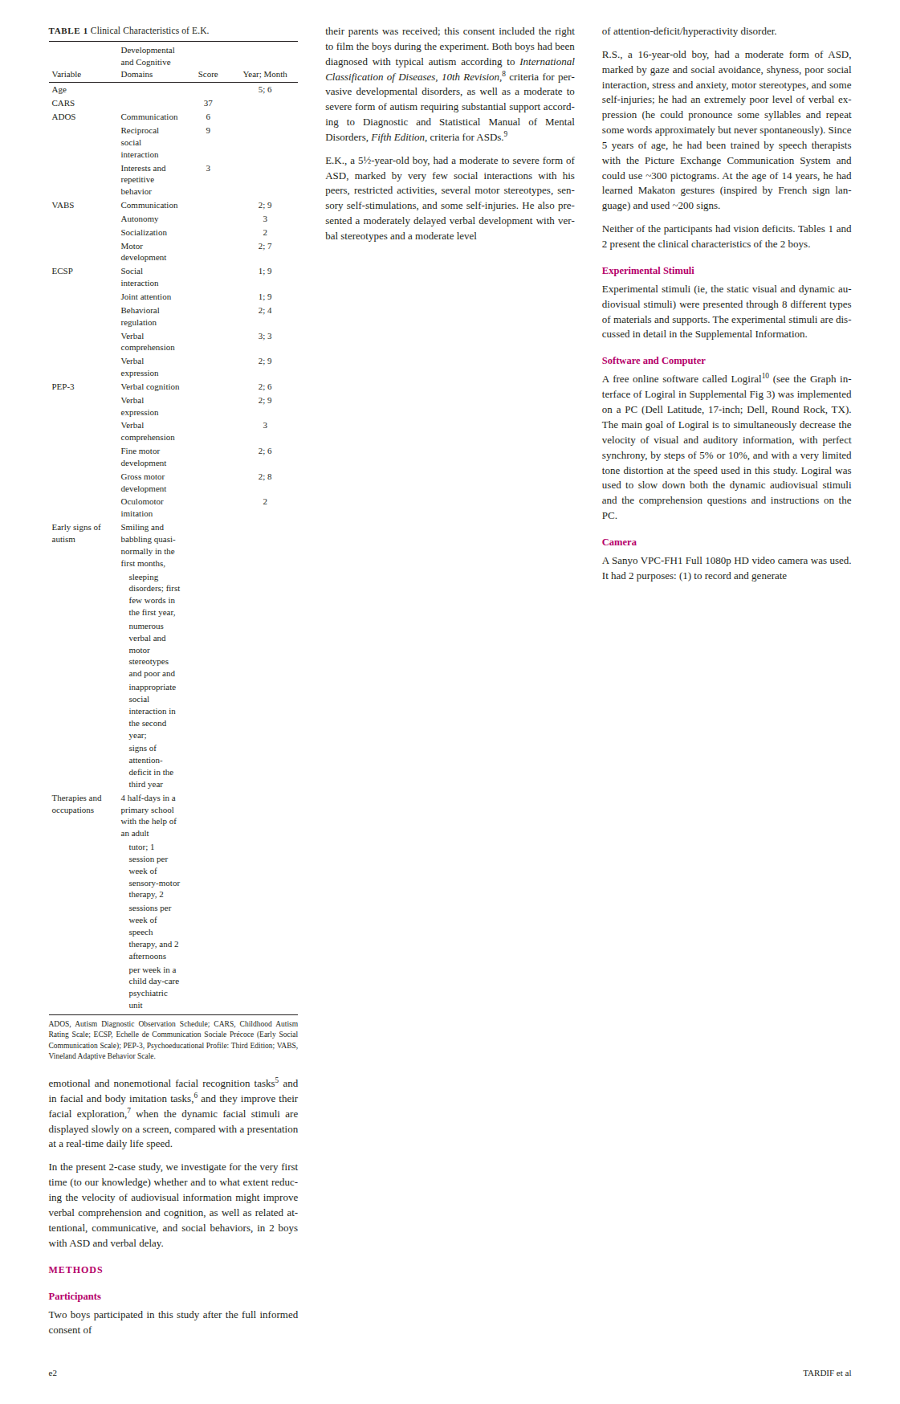TABLE 1 Clinical Characteristics of E.K.
| Variable | Developmental and Cognitive Domains | Score | Year; Month |
| --- | --- | --- | --- |
| Age | | | 5; 6 |
| CARS | | 37 | |
| ADOS | Communication | 6 | |
| | Reciprocal social interaction | 9 | |
| | Interests and repetitive behavior | 3 | |
| VABS | Communication | | 2; 9 |
| | Autonomy | | 3 |
| | Socialization | | 2 |
| | Motor development | | 2; 7 |
| ECSP | Social interaction | | 1; 9 |
| | Joint attention | | 1; 9 |
| | Behavioral regulation | | 2; 4 |
| | Verbal comprehension | | 3; 3 |
| | Verbal expression | | 2; 9 |
| PEP-3 | Verbal cognition | | 2; 6 |
| | Verbal expression | | 2; 9 |
| | Verbal comprehension | | 3 |
| | Fine motor development | | 2; 6 |
| | Gross motor development | | 2; 8 |
| | Oculomotor imitation | | 2 |
| Early signs of autism | Smiling and babbling quasi-normally in the first months, | | |
| | sleeping disorders; first few words in the first year, | | |
| | numerous verbal and motor stereotypes and poor and | | |
| | inappropriate social interaction in the second year; | | |
| | signs of attention-deficit in the third year | | |
| Therapies and occupations | 4 half-days in a primary school with the help of an adult | | |
| | tutor; 1 session per week of sensory-motor therapy, 2 | | |
| | sessions per week of speech therapy, and 2 afternoons | | |
| | per week in a child day-care psychiatric unit | | |
ADOS, Autism Diagnostic Observation Schedule; CARS, Childhood Autism Rating Scale; ECSP, Echelle de Communication Sociale Précoce (Early Social Communication Scale); PEP-3, Psychoeducational Profile: Third Edition; VABS, Vineland Adaptive Behavior Scale.
emotional and nonemotional facial recognition tasks5 and in facial and body imitation tasks,6 and they improve their facial exploration,7 when the dynamic facial stimuli are displayed slowly on a screen, compared with a presentation at a real-time daily life speed.
In the present 2-case study, we investigate for the very first time (to our knowledge) whether and to what extent reducing the velocity of audiovisual information might improve verbal comprehension and cognition, as well as related attentional, communicative, and social behaviors, in 2 boys with ASD and verbal delay.
Methods
Participants
Two boys participated in this study after the full informed consent of
their parents was received; this consent included the right to film the boys during the experiment. Both boys had been diagnosed with typical autism according to International Classification of Diseases, 10th Revision,8 criteria for pervasive developmental disorders, as well as a moderate to severe form of autism requiring substantial support according to Diagnostic and Statistical Manual of Mental Disorders, Fifth Edition, criteria for ASDs.9
E.K., a 5½-year-old boy, had a moderate to severe form of ASD, marked by very few social interactions with his peers, restricted activities, several motor stereotypes, sensory self-stimulations, and some self-injuries. He also presented a moderately delayed verbal development with verbal stereotypes and a moderate level
of attention-deficit/hyperactivity disorder.
R.S., a 16-year-old boy, had a moderate form of ASD, marked by gaze and social avoidance, shyness, poor social interaction, stress and anxiety, motor stereotypes, and some self-injuries; he had an extremely poor level of verbal expression (he could pronounce some syllables and repeat some words approximately but never spontaneously). Since 5 years of age, he had been trained by speech therapists with the Picture Exchange Communication System and could use ~300 pictograms. At the age of 14 years, he had learned Makaton gestures (inspired by French sign language) and used ~200 signs.
Neither of the participants had vision deficits. Tables 1 and 2 present the clinical characteristics of the 2 boys.
Experimental Stimuli
Experimental stimuli (ie, the static visual and dynamic audiovisual stimuli) were presented through 8 different types of materials and supports. The experimental stimuli are discussed in detail in the Supplemental Information.
Software and Computer
A free online software called Logiral10 (see the Graph interface of Logiral in Supplemental Fig 3) was implemented on a PC (Dell Latitude, 17-inch; Dell, Round Rock, TX). The main goal of Logiral is to simultaneously decrease the velocity of visual and auditory information, with perfect synchrony, by steps of 5% or 10%, and with a very limited tone distortion at the speed used in this study. Logiral was used to slow down both the dynamic audiovisual stimuli and the comprehension questions and instructions on the PC.
Camera
A Sanyo VPC-FH1 Full 1080p HD video camera was used. It had 2 purposes: (1) to record and generate
e2 TARDIF et al